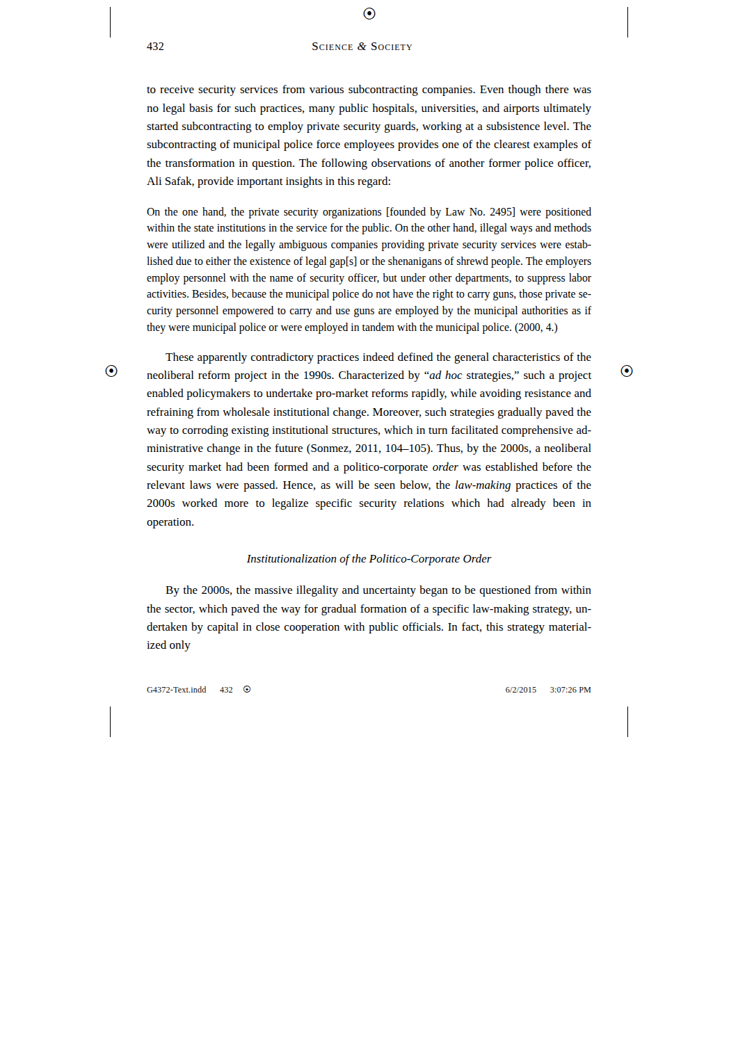⦿ ⦿ ⦿
432
Science & Society
to receive security services from various subcontracting companies. Even though there was no legal basis for such practices, many public hospitals, universities, and airports ultimately started subcontracting to employ private security guards, working at a subsistence level. The subcontracting of municipal police force employees provides one of the clearest examples of the transformation in question. The following observations of another former police officer, Ali Safak, provide important insights in this regard:
On the one hand, the private security organizations [founded by Law No. 2495] were positioned within the state institutions in the service for the public. On the other hand, illegal ways and methods were utilized and the legally ambiguous companies providing private security services were established due to either the existence of legal gap[s] or the shenanigans of shrewd people. The employers employ personnel with the name of security officer, but under other departments, to suppress labor activities. Besides, because the municipal police do not have the right to carry guns, those private security personnel empowered to carry and use guns are employed by the municipal authorities as if they were municipal police or were employed in tandem with the municipal police. (2000, 4.)
These apparently contradictory practices indeed defined the general characteristics of the neoliberal reform project in the 1990s. Characterized by “ad hoc strategies,” such a project enabled policymakers to undertake pro-market reforms rapidly, while avoiding resistance and refraining from wholesale institutional change. Moreover, such strategies gradually paved the way to corroding existing institutional structures, which in turn facilitated comprehensive administrative change in the future (Sonmez, 2011, 104–105). Thus, by the 2000s, a neoliberal security market had been formed and a politico-corporate order was established before the relevant laws were passed. Hence, as will be seen below, the law-making practices of the 2000s worked more to legalize specific security relations which had already been in operation.
Institutionalization of the Politico-Corporate Order
By the 2000s, the massive illegality and uncertainty began to be questioned from within the sector, which paved the way for gradual formation of a specific law-making strategy, undertaken by capital in close cooperation with public officials. In fact, this strategy materialized only
G4372-Text.indd 432
⦿
6/2/2015 3:07:26 PM